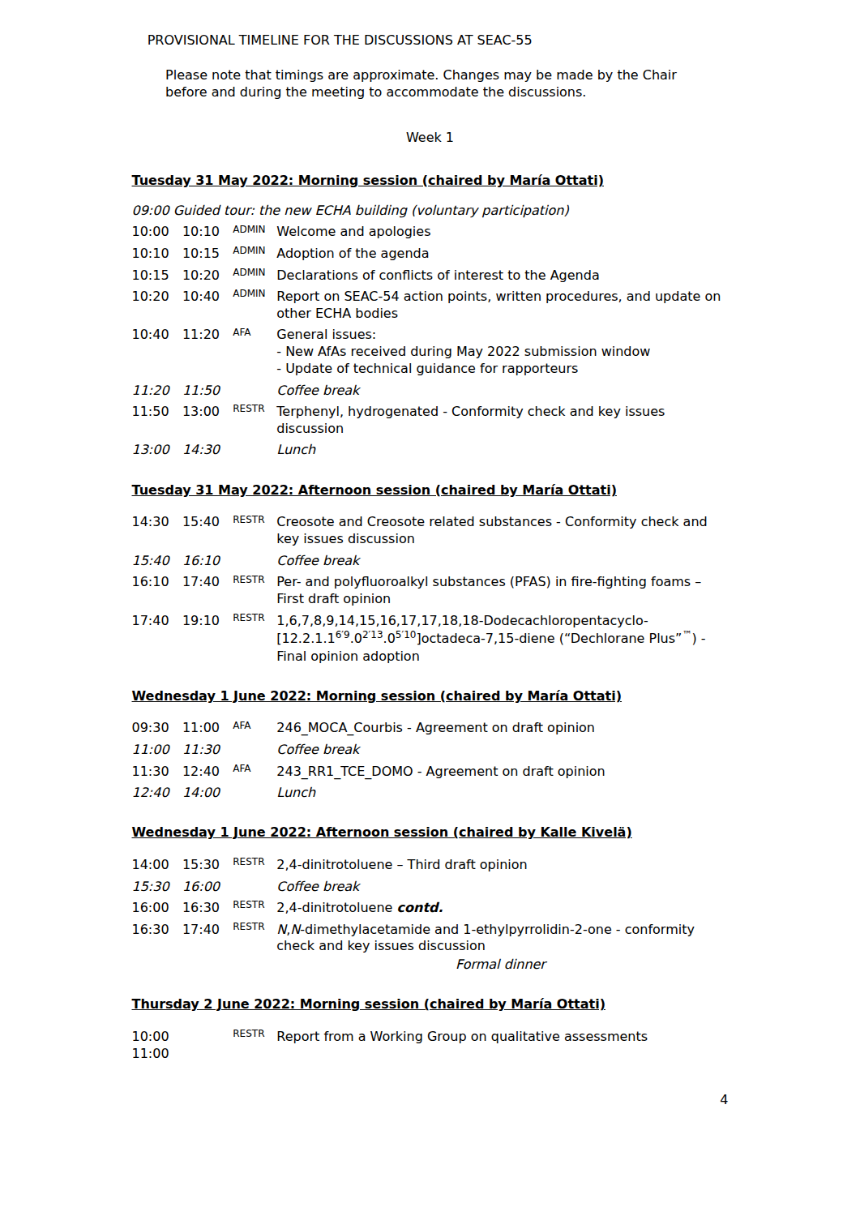PROVISIONAL TIMELINE FOR THE DISCUSSIONS AT SEAC-55
Please note that timings are approximate. Changes may be made by the Chair before and during the meeting to accommodate the discussions.
Week 1
Tuesday 31 May 2022: Morning session (chaired by María Ottati)
09:00 Guided tour: the new ECHA building (voluntary participation)
| 10:00 | 10:10 | ADMIN | Welcome and apologies |
| 10:10 | 10:15 | ADMIN | Adoption of the agenda |
| 10:15 | 10:20 | ADMIN | Declarations of conflicts of interest to the Agenda |
| 10:20 | 10:40 | ADMIN | Report on SEAC-54 action points, written procedures, and update on other ECHA bodies |
| 10:40 | 11:20 | AFA | General issues: - New AfAs received during May 2022 submission window - Update of technical guidance for rapporteurs |
| 11:20 | 11:50 | | Coffee break |
| 11:50 | 13:00 | RESTR | Terphenyl, hydrogenated - Conformity check and key issues discussion |
| 13:00 | 14:30 | | Lunch |
Tuesday 31 May 2022: Afternoon session (chaired by María Ottati)
| 14:30 | 15:40 | RESTR | Creosote and Creosote related substances - Conformity check and key issues discussion |
| 15:40 | 16:10 | | Coffee break |
| 16:10 | 17:40 | RESTR | Per- and polyfluoroalkyl substances (PFAS) in fire-fighting foams – First draft opinion |
| 17:40 | 19:10 | RESTR | 1,6,7,8,9,14,15,16,17,17,18,18-Dodecachloropentacyclo-[12.2.1.1 6′9 .0 2′13 .0 5′10 ]octadeca-7,15-diene (“Dechlorane Plus” ™ ) - Final opinion adoption |
Wednesday 1 June 2022: Morning session (chaired by María Ottati)
| 09:30 | 11:00 | AFA | 246_MOCA_Courbis - Agreement on draft opinion |
| 11:00 | 11:30 | | Coffee break |
| 11:30 | 12:40 | AFA | 243_RR1_TCE_DOMO - Agreement on draft opinion |
| 12:40 | 14:00 | | Lunch |
Wednesday 1 June 2022: Afternoon session (chaired by Kalle Kivelä)
| 14:00 | 15:30 | RESTR | 2,4-dinitrotoluene – Third draft opinion |
| 15:30 | 16:00 | | Coffee break |
| 16:00 | 16:30 | RESTR | 2,4-dinitrotoluene contd. |
| 16:30 | 17:40 | RESTR | N , N -dimethylacetamide and 1-ethylpyrrolidin-2-one - conformity check and key issues discussion Formal dinner |
Thursday 2 June 2022: Morning session (chaired by María Ottati)
| 10:00 11:00 | | RESTR | Report from a Working Group on qualitative assessments |
4